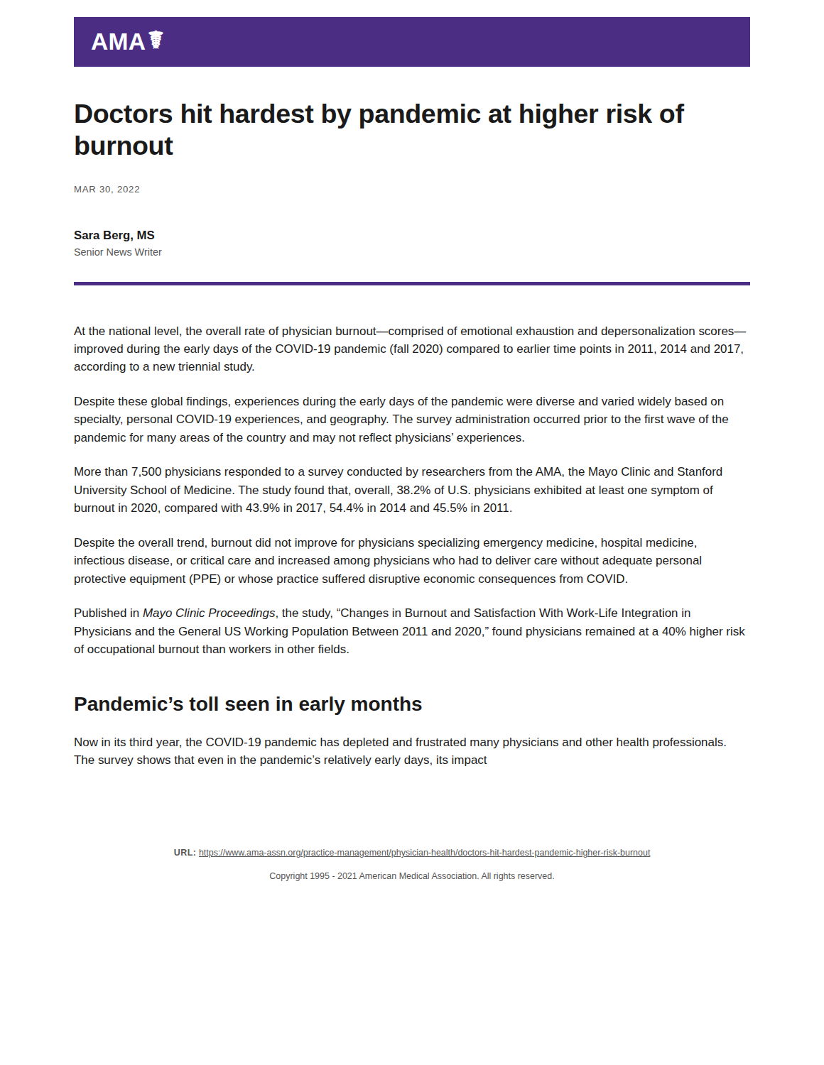AMA☤ American Medical Association
Doctors hit hardest by pandemic at higher risk of burnout
Mar 30, 2022
Sara Berg, MS
Senior News Writer
At the national level, the overall rate of physician burnout—comprised of emotional exhaustion and depersonalization scores—improved during the early days of the COVID-19 pandemic (fall 2020) compared to earlier time points in 2011, 2014 and 2017, according to a new triennial study.
Despite these global findings, experiences during the early days of the pandemic were diverse and varied widely based on specialty, personal COVID-19 experiences, and geography. The survey administration occurred prior to the first wave of the pandemic for many areas of the country and may not reflect physicians’ experiences.
More than 7,500 physicians responded to a survey conducted by researchers from the AMA, the Mayo Clinic and Stanford University School of Medicine. The study found that, overall, 38.2% of U.S. physicians exhibited at least one symptom of burnout in 2020, compared with 43.9% in 2017, 54.4% in 2014 and 45.5% in 2011.
Despite the overall trend, burnout did not improve for physicians specializing emergency medicine, hospital medicine, infectious disease, or critical care and increased among physicians who had to deliver care without adequate personal protective equipment (PPE) or whose practice suffered disruptive economic consequences from COVID.
Published in Mayo Clinic Proceedings, the study, “Changes in Burnout and Satisfaction With Work-Life Integration in Physicians and the General US Working Population Between 2011 and 2020,” found physicians remained at a 40% higher risk of occupational burnout than workers in other fields.
Pandemic’s toll seen in early months
Now in its third year, the COVID-19 pandemic has depleted and frustrated many physicians and other health professionals. The survey shows that even in the pandemic’s relatively early days, its impact
URL: https://www.ama-assn.org/practice-management/physician-health/doctors-hit-hardest-pandemic-higher-risk-burnout
Copyright 1995 - 2021 American Medical Association. All rights reserved.